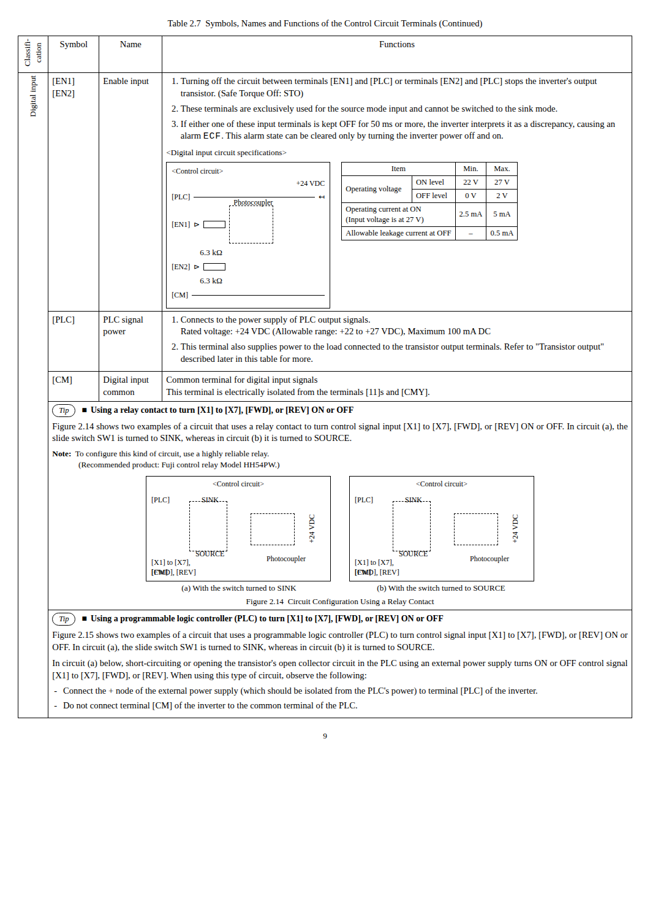Table 2.7 Symbols, Names and Functions of the Control Circuit Terminals (Continued)
| Classifi- cation | Symbol | Name | Functions |
| --- | --- | --- | --- |
| Digital input | [EN1] [EN2] | Enable input | Turning off the circuit between terminals [EN1] and [PLC] or terminals [EN2] and [PLC] stops the inverter's output transistor. (Safe Torque Off: STO) These terminals are exclusively used for the source mode input and cannot be switched to the sink mode. If either one of these input terminals is kept OFF for 50 ms or more, the inverter interprets it as a discrepancy, causing an alarm ECF . This alarm state can be cleared only by turning the inverter power off and on. <Digital input circuit specifications> <Control circuit> +24 VDC [PLC] ↤ [EN1] ⊳ Photocoupler 6.3 kΩ [EN2] ⊳ 6.3 kΩ [CM] / Item / Min. / Max. / / --- / --- / --- / / Operating voltage / ON level / 22 V / 27 V / / OFF level / 0 V / 2 V / / Operating current at ON (Input voltage is at 27 V) / 2.5 mA / 5 mA / / Allowable leakage current at OFF / – / 0.5 mA / |
| [PLC] | PLC signal power | Connects to the power supply of PLC output signals. Rated voltage: +24 VDC (Allowable range: +22 to +27 VDC), Maximum 100 mA DC This terminal also supplies power to the load connected to the transistor output terminals. Refer to "Transistor output" described later in this table for more. |
| [CM] | Digital input common | Common terminal for digital input signals This terminal is electrically isolated from the terminals [11]s and [CMY]. |
| Tip Using a relay contact to turn [X1] to [X7], [FWD], or [REV] ON or OFF Figure 2.14 shows two examples of a circuit that uses a relay contact to turn control signal input [X1] to [X7], [FWD], or [REV] ON or OFF. In circuit (a), the slide switch SW1 is turned to SINK, whereas in circuit (b) it is turned to SOURCE. Note: To configure this kind of circuit, use a highly reliable relay. (Recommended product: Fuji control relay Model HH54PW.) <Control circuit> [PLC] SINK SOURCE [X1] to [X7], [FWD], [REV] [CM] Photocoupler +24 VDC <Control circuit> [PLC] SINK SOURCE [X1] to [X7], [FWD], [REV] [CM] Photocoupler +24 VDC (a) With the switch turned to SINK (b) With the switch turned to SOURCE Figure 2.14 Circuit Configuration Using a Relay Contact |
| Tip Using a programmable logic controller (PLC) to turn [X1] to [X7], [FWD], or [REV] ON or OFF Figure 2.15 shows two examples of a circuit that uses a programmable logic controller (PLC) to turn control signal input [X1] to [X7], [FWD], or [REV] ON or OFF. In circuit (a), the slide switch SW1 is turned to SINK, whereas in circuit (b) it is turned to SOURCE. In circuit (a) below, short-circuiting or opening the transistor's open collector circuit in the PLC using an external power supply turns ON or OFF control signal [X1] to [X7], [FWD], or [REV]. When using this type of circuit, observe the following: Connect the + node of the external power supply (which should be isolated from the PLC's power) to terminal [PLC] of the inverter. Do not connect terminal [CM] of the inverter to the common terminal of the PLC. |
9